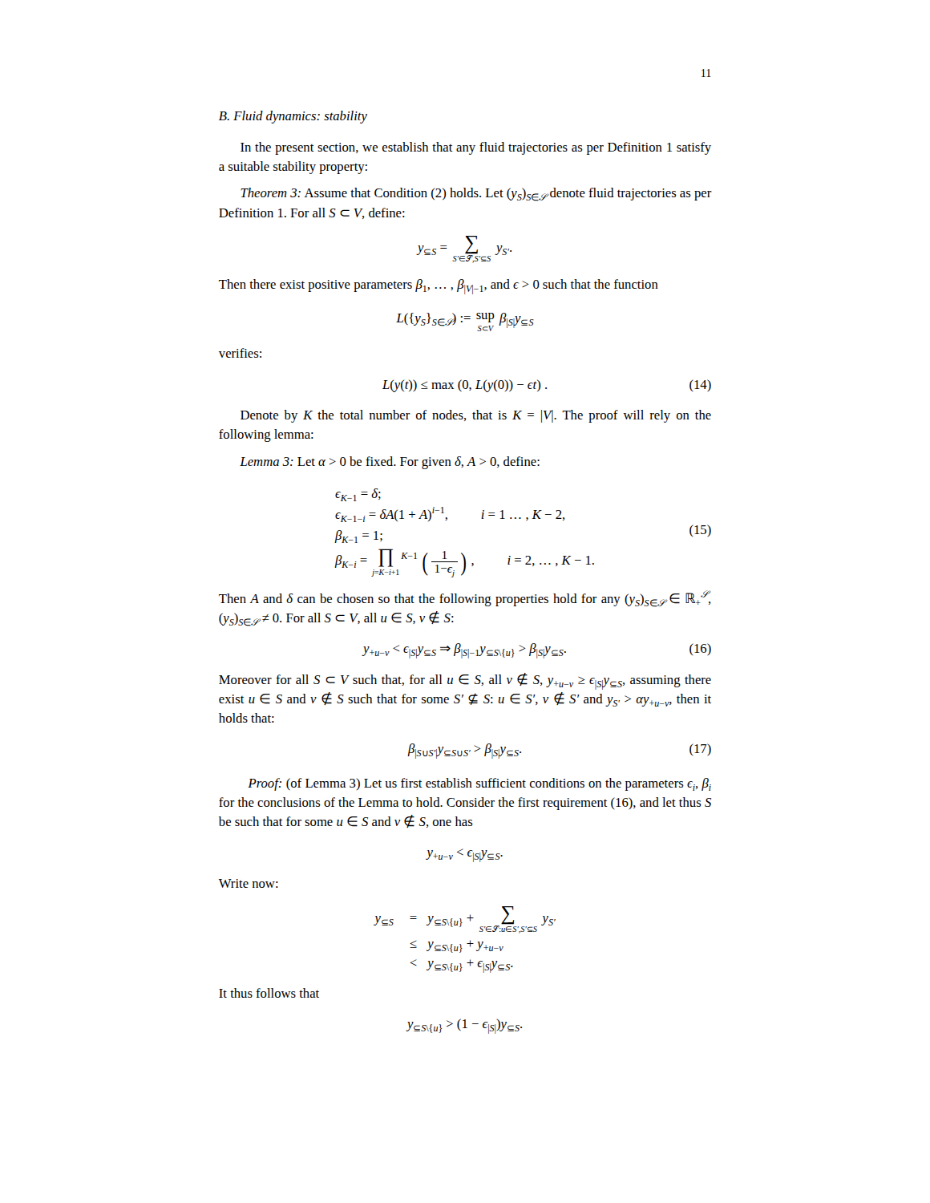11
B. Fluid dynamics: stability
In the present section, we establish that any fluid trajectories as per Definition 1 satisfy a suitable stability property:
Theorem 3: Assume that Condition (2) holds. Let (yS)S∈𝒮 denote fluid trajectories as per Definition 1. For all S ⊂ V, define:
y⊆S = ∑S′∈𝒮,S′⊆S yS′.
Then there exist positive parameters β1, … , β|V|−1, and ϵ > 0 such that the function
L({yS}S∈𝒮) := sup S⊂V β|S|y⊆S
verifies:
L(y(t)) ≤ max (0, L(y(0)) − ϵt) . (14)
Denote by K the total number of nodes, that is K = |V|. The proof will rely on the following lemma:
Lemma 3: Let α > 0 be fixed. For given δ, A > 0, define:
ϵK−1 = δ; ϵK−1−i = δA(1 + A)i−1, i = 1 … , K − 2, βK−1 = 1; βK−i = ∏j=K−i+1K−1 (11−ϵj) , i = 2, … , K − 1. (15)
Then A and δ can be chosen so that the following properties hold for any (yS)S∈𝒮 ∈ ℝ+𝒮, (yS)S∈𝒮 ≠ 0. For all S ⊂ V, all u ∈ S, v ∉ S:
y+u−v < ϵ|S|y⊆S ⇒ β|S|−1y⊆S\{u} > β|S|y⊆S. (16)
Moreover for all S ⊂ V such that, for all u ∈ S, all v ∉ S, y+u−v ≥ ϵ|S|y⊆S, assuming there exist u ∈ S and v ∉ S such that for some S′ ⊈ S: u ∈ S′, v ∉ S′ and yS′ > αy+u−v, then it holds that:
β|S∪S′|y⊆S∪S′ > β|S|y⊆S. (17)
Proof: (of Lemma 3) Let us first establish sufficient conditions on the parameters ϵi, βi for the conclusions of the Lemma to hold. Consider the first requirement (16), and let thus S be such that for some u ∈ S and v ∉ S, one has
y+u−v < ϵ|S|y⊆S.
Write now:
y⊆S= y⊆S\{u} + ∑S′∈𝒮:u∈S′,S′⊆S yS′ ≤ y⊆S\{u} + y+u−v < y⊆S\{u} + ϵ|S|y⊆S.
It thus follows that
y⊆S\{u} > (1 − ϵ|S|)y⊆S.